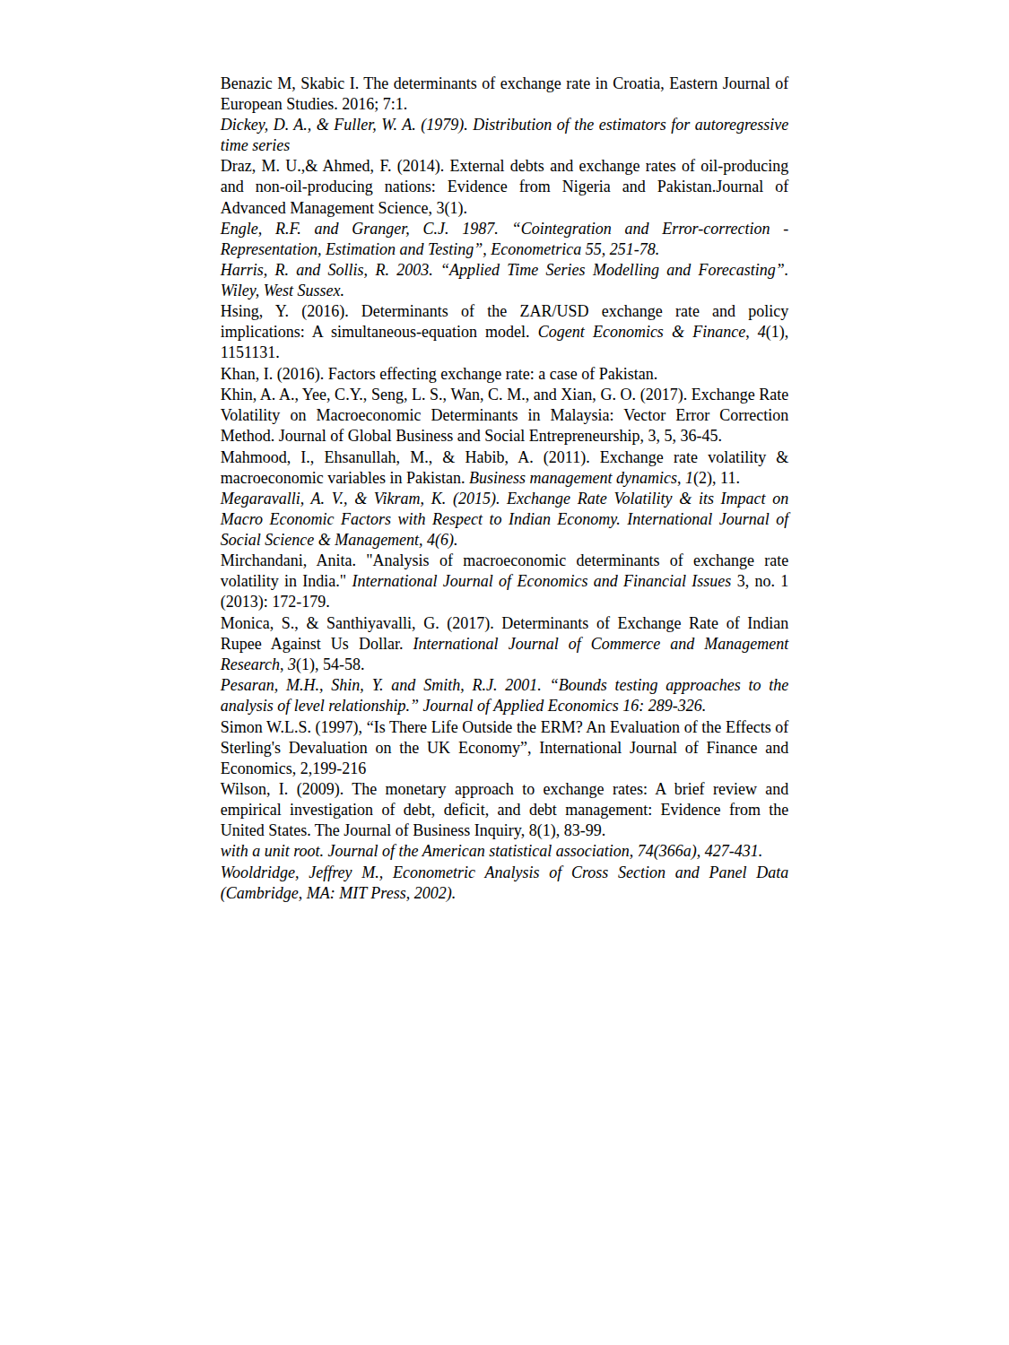Benazic M, Skabic I. The determinants of exchange rate in Croatia, Eastern Journal of European Studies. 2016; 7:1.
Dickey, D. A., & Fuller, W. A. (1979). Distribution of the estimators for autoregressive time series
Draz, M. U.,& Ahmed, F. (2014). External debts and exchange rates of oil-producing and non-oil-producing nations: Evidence from Nigeria and Pakistan.Journal of Advanced Management Science, 3(1).
Engle, R.F. and Granger, C.J. 1987. “Cointegration and Error-correction - Representation, Estimation and Testing”, Econometrica 55, 251-78.
Harris, R. and Sollis, R. 2003. “Applied Time Series Modelling and Forecasting”. Wiley, West Sussex.
Hsing, Y. (2016). Determinants of the ZAR/USD exchange rate and policy implications: A simultaneous-equation model. Cogent Economics & Finance, 4(1), 1151131.
Khan, I. (2016). Factors effecting exchange rate: a case of Pakistan.
Khin, A. A., Yee, C.Y., Seng, L. S., Wan, C. M., and Xian, G. O. (2017). Exchange Rate Volatility on Macroeconomic Determinants in Malaysia: Vector Error Correction Method. Journal of Global Business and Social Entrepreneurship, 3, 5, 36-45.
Mahmood, I., Ehsanullah, M., & Habib, A. (2011). Exchange rate volatility & macroeconomic variables in Pakistan. Business management dynamics, 1(2), 11.
Megaravalli, A. V., & Vikram, K. (2015). Exchange Rate Volatility & its Impact on Macro Economic Factors with Respect to Indian Economy. International Journal of Social Science & Management, 4(6).
Mirchandani, Anita. "Analysis of macroeconomic determinants of exchange rate volatility in India." International Journal of Economics and Financial Issues 3, no. 1 (2013): 172-179.
Monica, S., & Santhiyavalli, G. (2017). Determinants of Exchange Rate of Indian Rupee Against Us Dollar. International Journal of Commerce and Management Research, 3(1), 54-58.
Pesaran, M.H., Shin, Y. and Smith, R.J. 2001. “Bounds testing approaches to the analysis of level relationship.” Journal of Applied Economics 16: 289-326.
Simon W.L.S. (1997), “Is There Life Outside the ERM? An Evaluation of the Effects of Sterling's Devaluation on the UK Economy”, International Journal of Finance and Economics, 2,199-216
Wilson, I. (2009). The monetary approach to exchange rates: A brief review and empirical investigation of debt, deficit, and debt management: Evidence from the United States. The Journal of Business Inquiry, 8(1), 83-99.
with a unit root. Journal of the American statistical association, 74(366a), 427-431.
Wooldridge, Jeffrey M., Econometric Analysis of Cross Section and Panel Data (Cambridge, MA: MIT Press, 2002).